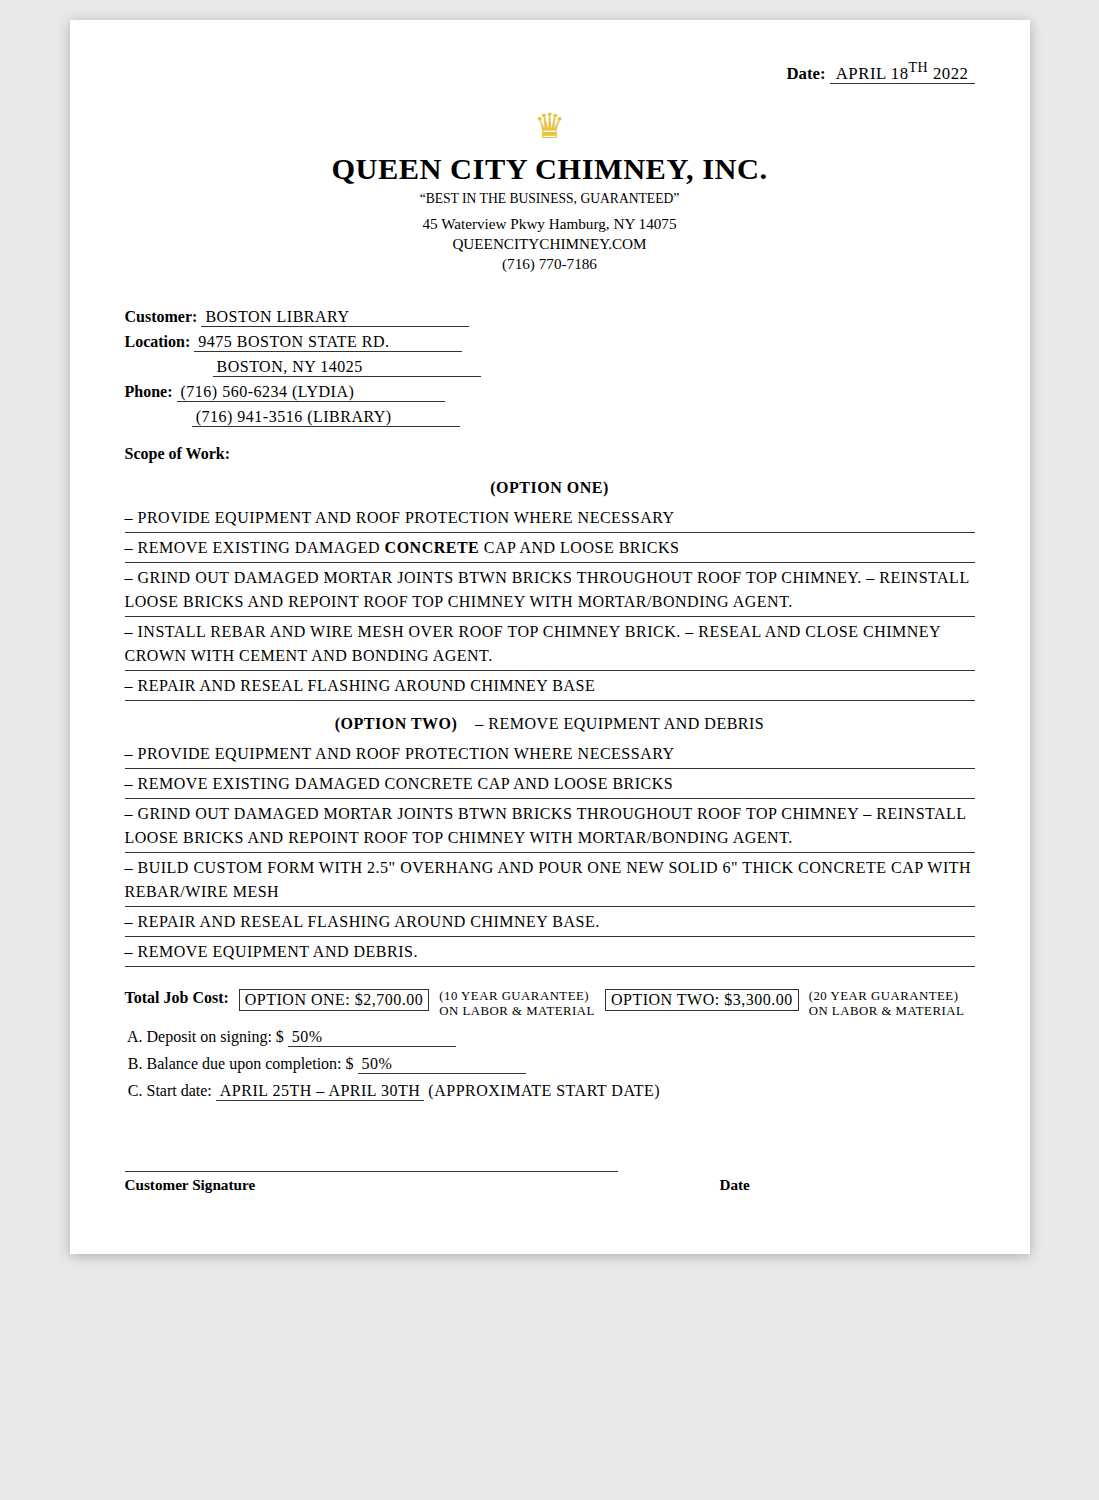Date: April 18th 2022
♛
QUEEN CITY CHIMNEY, INC.
“BEST IN THE BUSINESS, GUARANTEED”
45 Waterview Pkwy Hamburg, NY 14075
QUEENCITYCHIMNEY.COM
(716) 770-7186
Customer: Boston Library
Location: 9475 Boston State Rd.
Boston, NY 14025
Phone: (716) 560-6234 (Lydia)
(716) 941-3516 (Library)
Scope of Work:
(Option One)
– Provide equipment and roof protection where necessary
– Remove existing damaged concrete cap and loose bricks
– Grind out damaged mortar joints btwn bricks throughout roof top chimney. – Reinstall loose bricks and repoint roof top chimney with mortar/bonding agent.
– Install rebar and wire mesh over roof top chimney brick. – Reseal and close chimney crown with cement and bonding agent.
– Repair and reseal flashing around chimney base
(Option Two) – Remove equipment and debris
– Provide equipment and roof protection where necessary
– Remove existing damaged concrete cap and loose bricks
– Grind out damaged mortar joints btwn bricks throughout roof top chimney – Reinstall loose bricks and repoint roof top chimney with mortar/bonding agent.
– Build custom form with 2.5" overhang and pour one new solid 6" thick concrete cap with rebar/wire mesh
– Repair and reseal flashing around chimney base.
– Remove equipment and debris.
Total Job Cost: Option One: $2,700.00 (10 Year Guarantee)
on labor & material Option Two: $3,300.00 (20 Year Guarantee)
on labor & material
Deposit on signing: $ 50%
Balance due upon completion: $ 50%
Start date: April 25th – April 30th (Approximate start date)
Customer Signature
Date